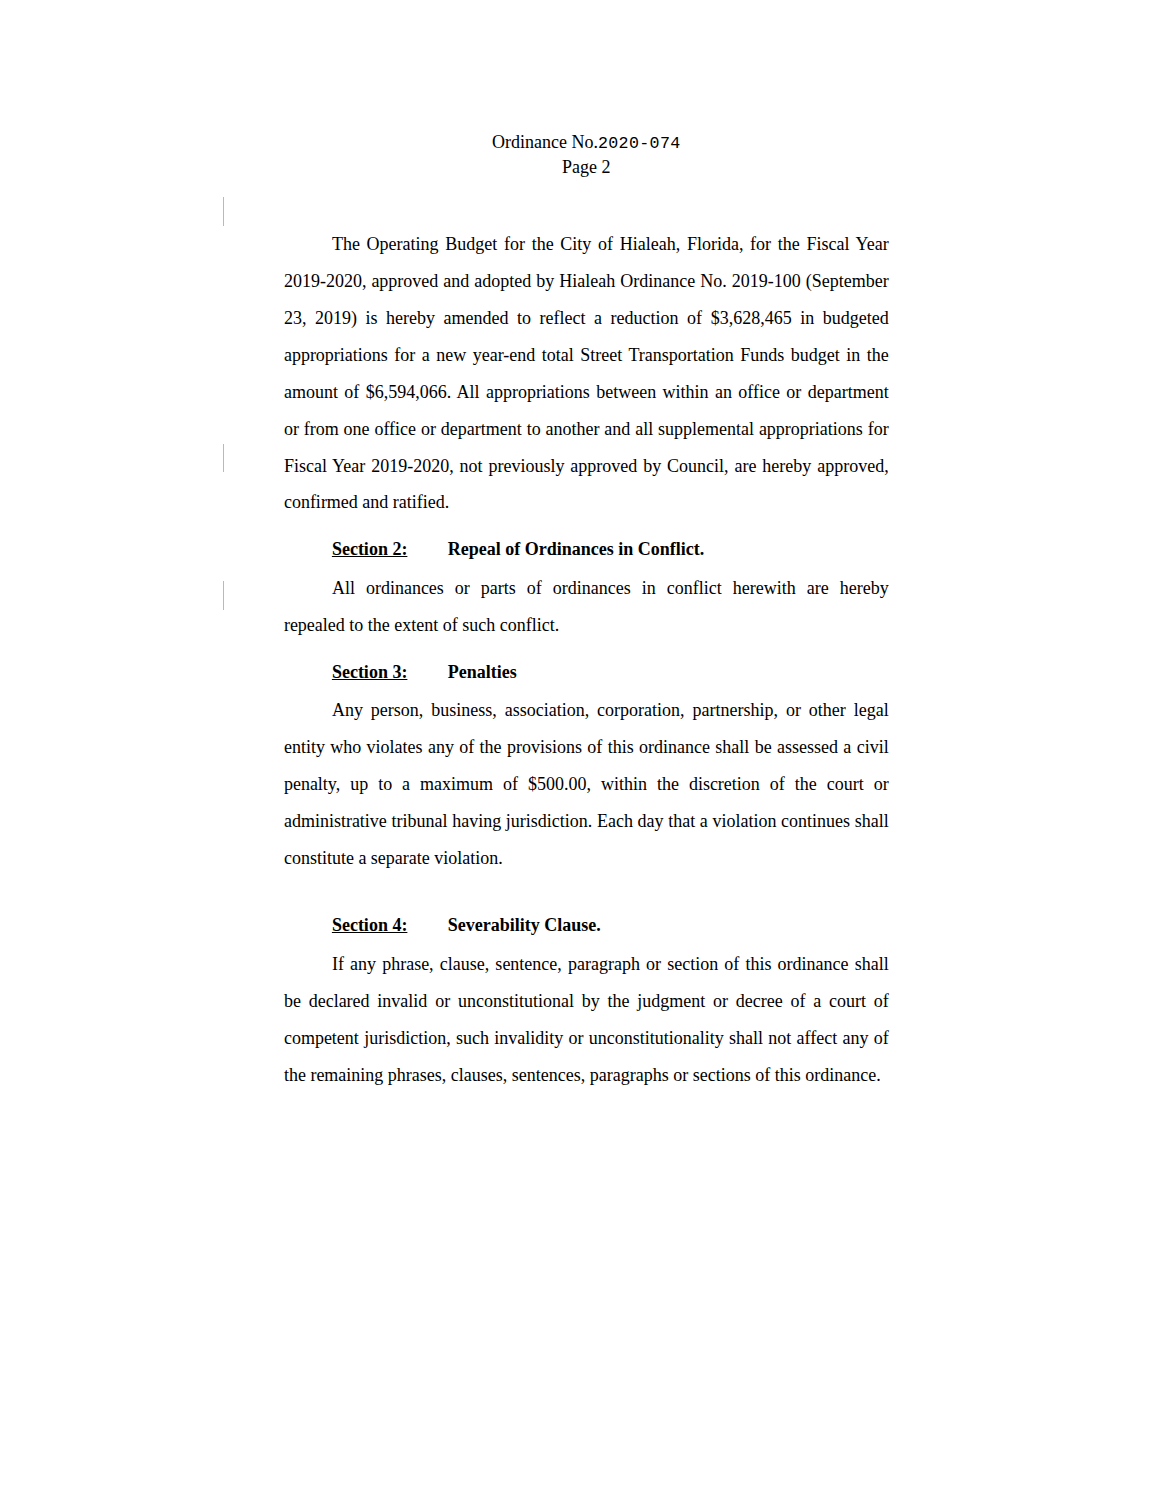Ordinance No.2020-074
Page 2
The Operating Budget for the City of Hialeah, Florida, for the Fiscal Year 2019-2020, approved and adopted by Hialeah Ordinance No. 2019-100 (September 23, 2019) is hereby amended to reflect a reduction of $3,628,465 in budgeted appropriations for a new year-end total Street Transportation Funds budget in the amount of $6,594,066. All appropriations between within an office or department or from one office or department to another and all supplemental appropriations for Fiscal Year 2019-2020, not previously approved by Council, are hereby approved, confirmed and ratified.
Section 2: Repeal of Ordinances in Conflict.
All ordinances or parts of ordinances in conflict herewith are hereby repealed to the extent of such conflict.
Section 3: Penalties
Any person, business, association, corporation, partnership, or other legal entity who violates any of the provisions of this ordinance shall be assessed a civil penalty, up to a maximum of $500.00, within the discretion of the court or administrative tribunal having jurisdiction. Each day that a violation continues shall constitute a separate violation.
Section 4: Severability Clause.
If any phrase, clause, sentence, paragraph or section of this ordinance shall be declared invalid or unconstitutional by the judgment or decree of a court of competent jurisdiction, such invalidity or unconstitutionality shall not affect any of the remaining phrases, clauses, sentences, paragraphs or sections of this ordinance.